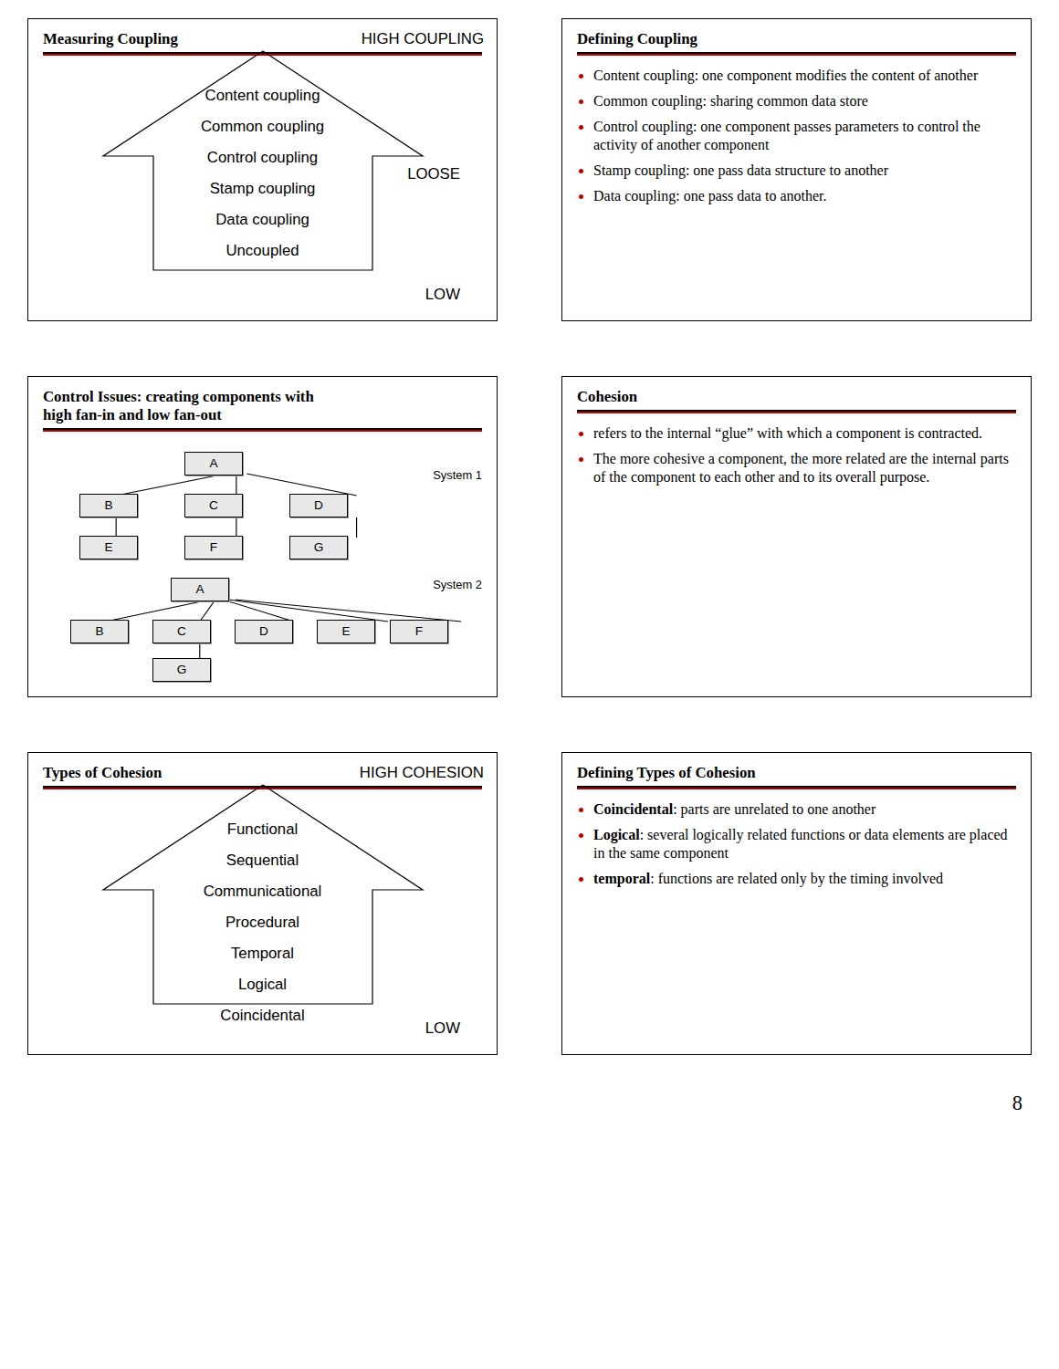Measuring Coupling
HIGH COUPLING
Content coupling
Common coupling
Control coupling
Stamp coupling
Data coupling
Uncoupled
LOOSE
LOW
Defining Coupling
Content coupling: one component modifies the content of another
Common coupling: sharing common data store
Control coupling: one component passes parameters to control the activity of another component
Stamp coupling: one pass data structure to another
Data coupling: one pass data to another.
Control Issues: creating components with
high fan-in and low fan-out
System 1
A
B
C
D
E
F
G
System 2
A
B
C
D
E
F
G
Cohesion
refers to the internal “glue” with which a component is contracted.
The more cohesive a component, the more related are the internal parts of the component to each other and to its overall purpose.
Types of Cohesion
HIGH COHESION
Functional
Sequential
Communicational
Procedural
Temporal
Logical
Coincidental
LOW
Defining Types of Cohesion
Coincidental: parts are unrelated to one another
Logical: several logically related functions or data elements are placed in the same component
temporal: functions are related only by the timing involved
8